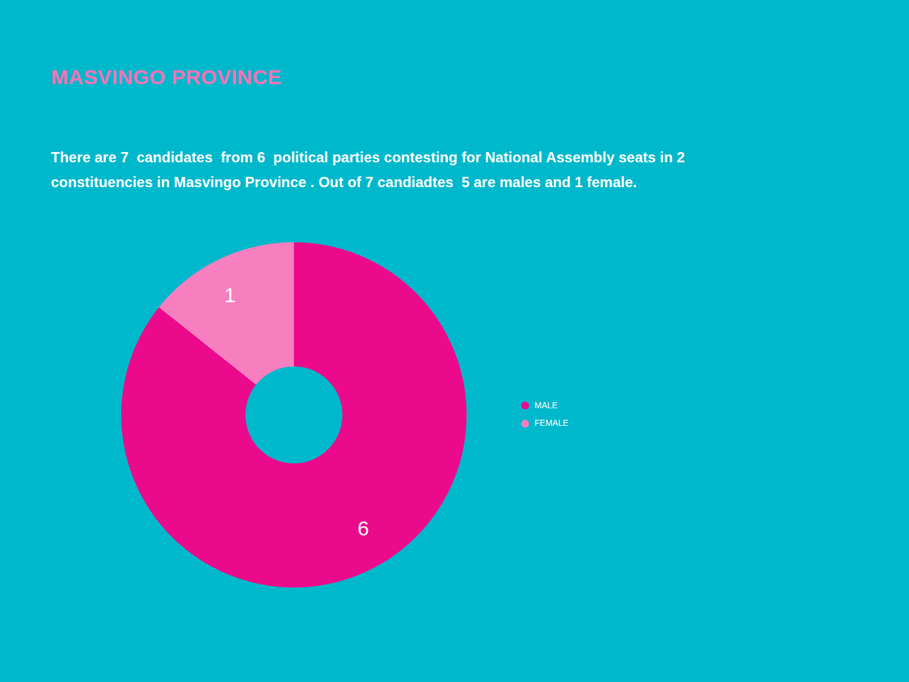MASVINGO PROVINCE
There are 7 candidates from 6 political parties contesting for National Assembly seats in 2 constituencies in Masvingo Province . Out of 7 candiadtes 5 are males and 1 female.
1 6
MALE
FEMALE